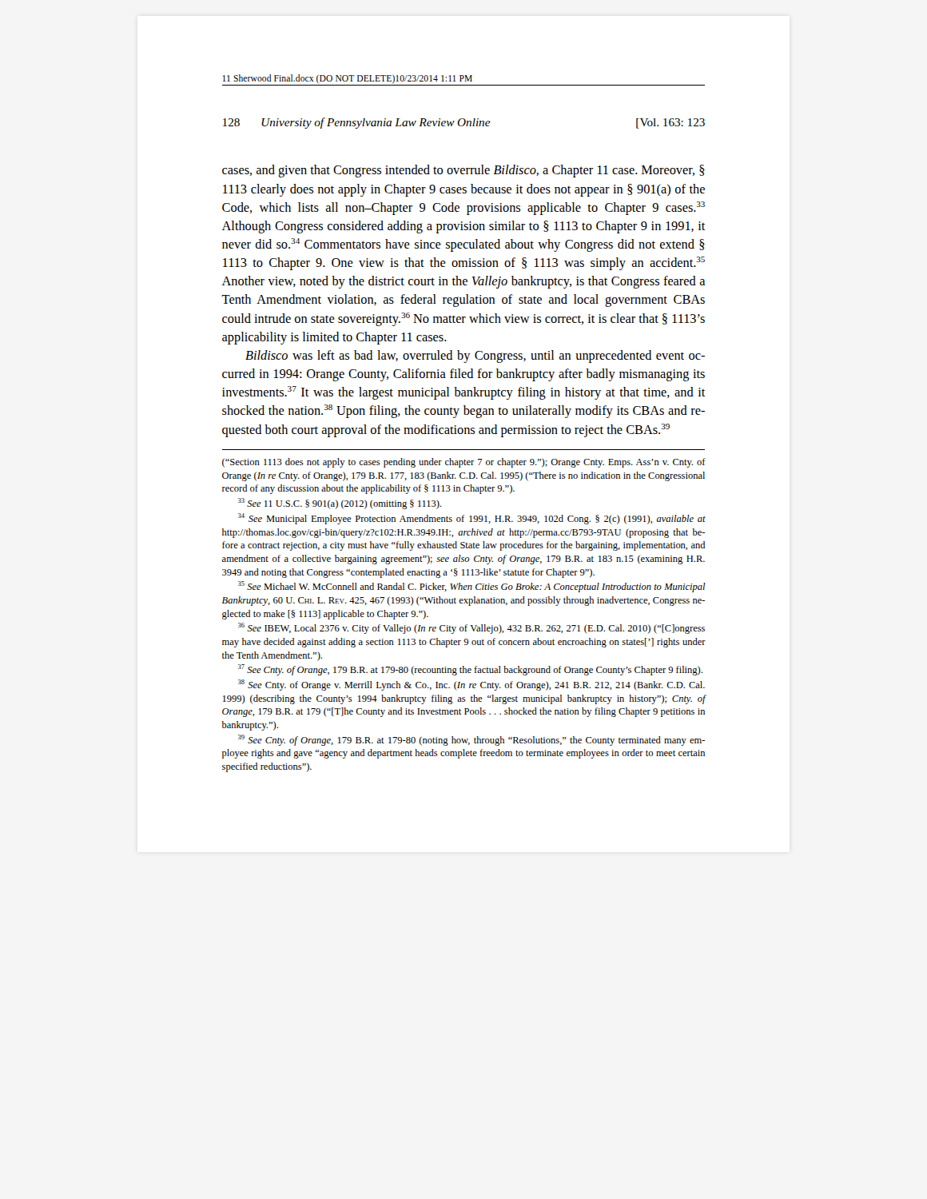11 Sherwood Final.docx (DO NOT DELETE)10/23/2014 1:11 PM
128 University of Pennsylvania Law Review Online [Vol. 163: 123
cases, and given that Congress intended to overrule Bildisco, a Chapter 11 case. Moreover, § 1113 clearly does not apply in Chapter 9 cases because it does not appear in § 901(a) of the Code, which lists all non–Chapter 9 Code provisions applicable to Chapter 9 cases.33 Although Congress considered adding a provision similar to § 1113 to Chapter 9 in 1991, it never did so.34 Commentators have since speculated about why Congress did not extend § 1113 to Chapter 9. One view is that the omission of § 1113 was simply an accident.35 Another view, noted by the district court in the Vallejo bankruptcy, is that Congress feared a Tenth Amendment violation, as federal regulation of state and local government CBAs could intrude on state sovereignty.36 No matter which view is correct, it is clear that § 1113’s applicability is limited to Chapter 11 cases.
Bildisco was left as bad law, overruled by Congress, until an unprecedented event occurred in 1994: Orange County, California filed for bankruptcy after badly mismanaging its investments.37 It was the largest municipal bankruptcy filing in history at that time, and it shocked the nation.38 Upon filing, the county began to unilaterally modify its CBAs and requested both court approval of the modifications and permission to reject the CBAs.39
(“Section 1113 does not apply to cases pending under chapter 7 or chapter 9.”); Orange Cnty. Emps. Ass’n v. Cnty. of Orange (In re Cnty. of Orange), 179 B.R. 177, 183 (Bankr. C.D. Cal. 1995) (“There is no indication in the Congressional record of any discussion about the applicability of § 1113 in Chapter 9.”).
33 See 11 U.S.C. § 901(a) (2012) (omitting § 1113).
34 See Municipal Employee Protection Amendments of 1991, H.R. 3949, 102d Cong. § 2(c) (1991), available at http://thomas.loc.gov/cgi-bin/query/z?c102:H.R.3949.IH:, archived at http://perma.cc/B793-9TAU (proposing that before a contract rejection, a city must have “fully exhausted State law procedures for the bargaining, implementation, and amendment of a collective bargaining agreement”); see also Cnty. of Orange, 179 B.R. at 183 n.15 (examining H.R. 3949 and noting that Congress “contemplated enacting a ‘§ 1113-like’ statute for Chapter 9”).
35 See Michael W. McConnell and Randal C. Picker, When Cities Go Broke: A Conceptual Introduction to Municipal Bankruptcy, 60 U. Chi. L. Rev. 425, 467 (1993) (“Without explanation, and possibly through inadvertence, Congress neglected to make [§ 1113] applicable to Chapter 9.”).
36 See IBEW, Local 2376 v. City of Vallejo (In re City of Vallejo), 432 B.R. 262, 271 (E.D. Cal. 2010) (“[C]ongress may have decided against adding a section 1113 to Chapter 9 out of concern about encroaching on states[’] rights under the Tenth Amendment.”).
37 See Cnty. of Orange, 179 B.R. at 179-80 (recounting the factual background of Orange County’s Chapter 9 filing).
38 See Cnty. of Orange v. Merrill Lynch & Co., Inc. (In re Cnty. of Orange), 241 B.R. 212, 214 (Bankr. C.D. Cal. 1999) (describing the County’s 1994 bankruptcy filing as the “largest municipal bankruptcy in history”); Cnty. of Orange, 179 B.R. at 179 (“[T]he County and its Investment Pools . . . shocked the nation by filing Chapter 9 petitions in bankruptcy.”).
39 See Cnty. of Orange, 179 B.R. at 179-80 (noting how, through “Resolutions,” the County terminated many employee rights and gave “agency and department heads complete freedom to terminate employees in order to meet certain specified reductions”).